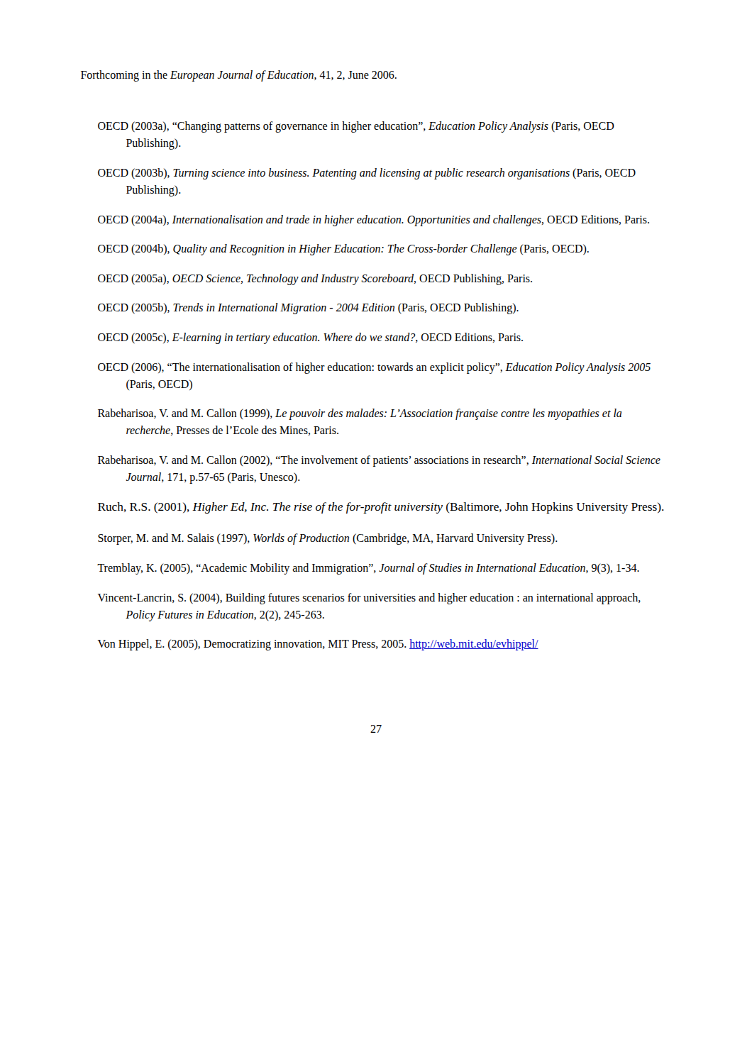Forthcoming in the European Journal of Education, 41, 2, June 2006.
OECD (2003a), “Changing patterns of governance in higher education”, Education Policy Analysis (Paris, OECD Publishing).
OECD (2003b), Turning science into business. Patenting and licensing at public research organisations (Paris, OECD Publishing).
OECD (2004a), Internationalisation and trade in higher education. Opportunities and challenges, OECD Editions, Paris.
OECD (2004b), Quality and Recognition in Higher Education: The Cross-border Challenge (Paris, OECD).
OECD (2005a), OECD Science, Technology and Industry Scoreboard, OECD Publishing, Paris.
OECD (2005b), Trends in International Migration - 2004 Edition (Paris, OECD Publishing).
OECD (2005c), E-learning in tertiary education. Where do we stand?, OECD Editions, Paris.
OECD (2006), “The internationalisation of higher education: towards an explicit policy”, Education Policy Analysis 2005 (Paris, OECD)
Rabeharisoa, V. and M. Callon (1999), Le pouvoir des malades: L’Association française contre les myopathies et la recherche, Presses de l’Ecole des Mines, Paris.
Rabeharisoa, V. and M. Callon (2002), “The involvement of patients’ associations in research”, International Social Science Journal, 171, p.57-65 (Paris, Unesco).
Ruch, R.S. (2001), Higher Ed, Inc. The rise of the for-profit university (Baltimore, John Hopkins University Press).
Storper, M. and M. Salais (1997), Worlds of Production (Cambridge, MA, Harvard University Press).
Tremblay, K. (2005), “Academic Mobility and Immigration”, Journal of Studies in International Education, 9(3), 1-34.
Vincent-Lancrin, S. (2004), Building futures scenarios for universities and higher education : an international approach, Policy Futures in Education, 2(2), 245-263.
Von Hippel, E. (2005), Democratizing innovation, MIT Press, 2005. http://web.mit.edu/evhippel/
27